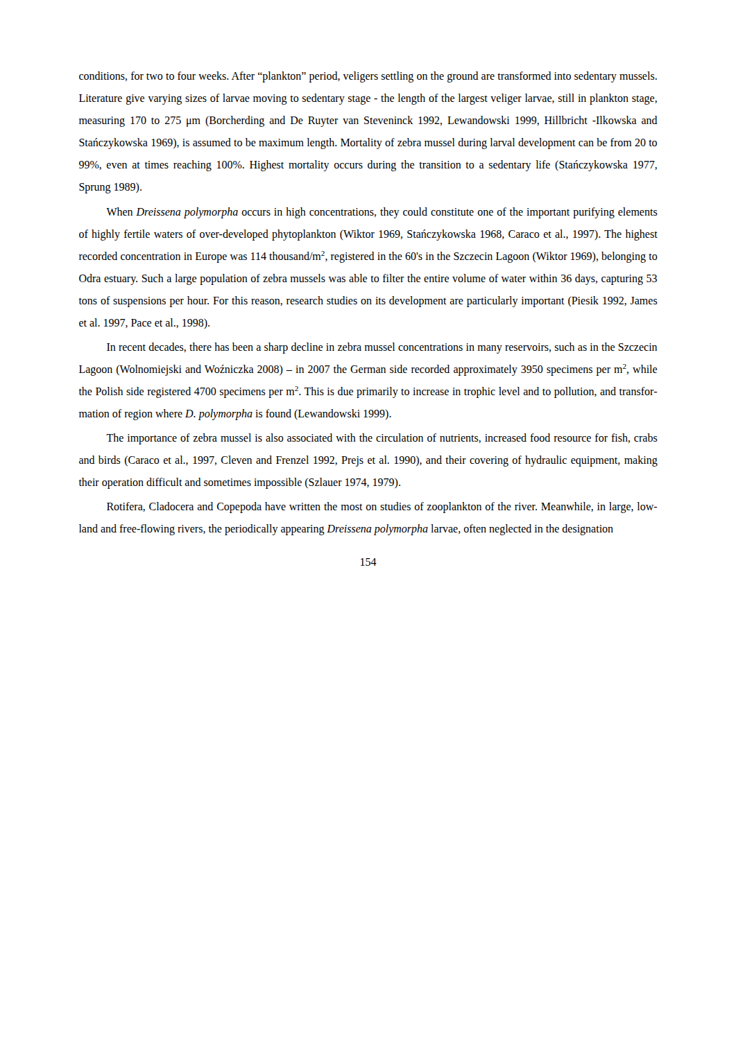conditions, for two to four weeks. After “plankton” period, veligers settling on the ground are transformed into sedentary mussels. Literature give varying sizes of larvae moving to sedentary stage - the length of the largest veliger larvae, still in plankton stage, measuring 170 to 275 μm (Borcherding and De Ruyter van Steveninck 1992, Lewandowski 1999, Hillbricht -Ilkowska and Stańczykowska 1969), is assumed to be maximum length. Mortality of zebra mussel during larval development can be from 20 to 99%, even at times reaching 100%. Highest mortality occurs during the transition to a sedentary life (Stańczykowska 1977, Sprung 1989).
When Dreissena polymorpha occurs in high concentrations, they could constitute one of the important purifying elements of highly fertile waters of over-developed phytoplankton (Wiktor 1969, Stańczykowska 1968, Caraco et al., 1997). The highest recorded concentration in Europe was 114 thousand/m2, registered in the 60's in the Szczecin Lagoon (Wiktor 1969), belonging to Odra estuary. Such a large population of zebra mussels was able to filter the entire volume of water within 36 days, capturing 53 tons of suspensions per hour. For this reason, research studies on its development are particularly important (Piesik 1992, James et al. 1997, Pace et al., 1998).
In recent decades, there has been a sharp decline in zebra mussel concentrations in many reservoirs, such as in the Szczecin Lagoon (Wolnomiejski and Woźniczka 2008) – in 2007 the German side recorded approximately 3950 specimens per m2, while the Polish side registered 4700 specimens per m2. This is due primarily to increase in trophic level and to pollution, and transformation of region where D. polymorpha is found (Lewandowski 1999).
The importance of zebra mussel is also associated with the circulation of nutrients, increased food resource for fish, crabs and birds (Caraco et al., 1997, Cleven and Frenzel 1992, Prejs et al. 1990), and their covering of hydraulic equipment, making their operation difficult and sometimes impossible (Szlauer 1974, 1979).
Rotifera, Cladocera and Copepoda have written the most on studies of zooplankton of the river. Meanwhile, in large, lowland and free-flowing rivers, the periodically appearing Dreissena polymorpha larvae, often neglected in the designation
154